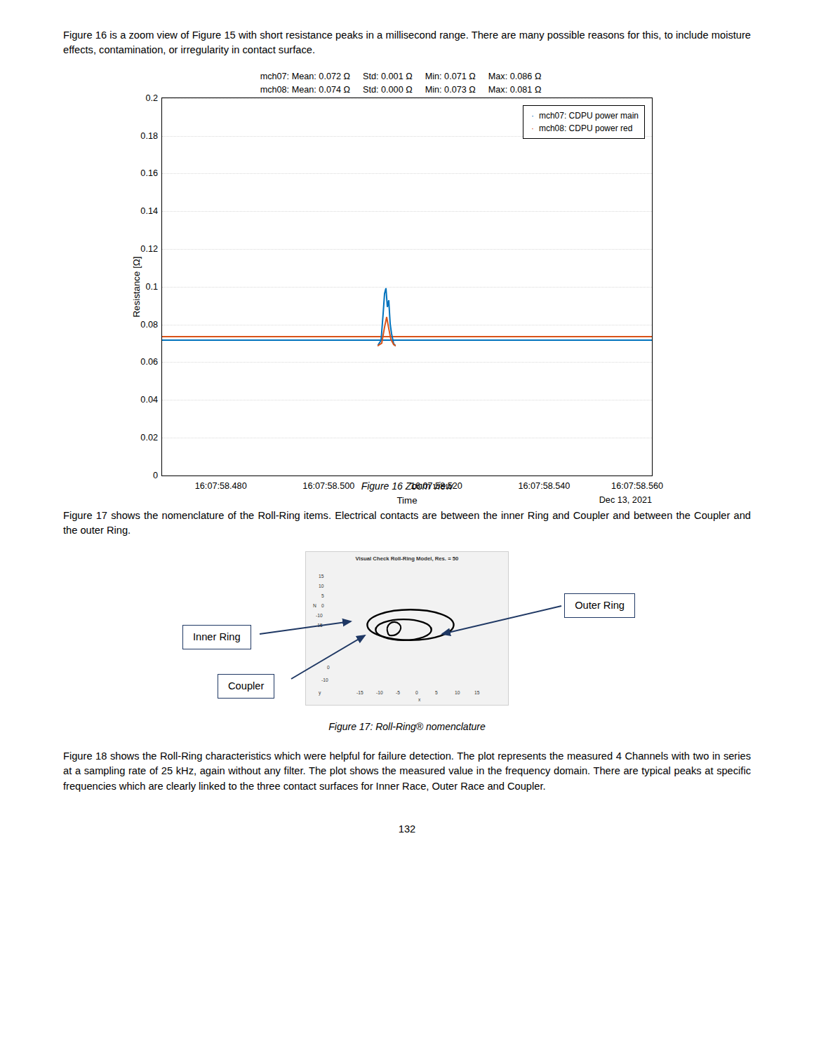Figure 16 is a zoom view of Figure 15 with short resistance peaks in a millisecond range. There are many possible reasons for this, to include moisture effects, contamination, or irregularity in contact surface.
mch07: Mean: 0.072 Ω Std: 0.001 Ω Min: 0.071 Ω Max: 0.086 Ω
mch08: Mean: 0.074 Ω Std: 0.000 Ω Min: 0.073 Ω Max: 0.081 Ω
Resistance [Ω]
0.2
0.18
0.16
0.14
0.12
0.1
0.08
0.06
0.04
0.02
0
16:07:58.480
16:07:58.500
16:07:58.520
16:07:58.540
16:07:58.560
Time
Dec 13, 2021
·mch07: CDPU power main
·mch08: CDPU power red
Figure 16 Zoom view
Figure 17 shows the nomenclature of the Roll-Ring items. Electrical contacts are between the inner Ring and Coupler and between the Coupler and the outer Ring.
Visual Check Roll-Ring Model, Res. = 50
15
10
5
0
-10
-15
N
0
-10
y
-15
-10
-5
0
5
10
15
x
Inner Ring
Coupler
Outer Ring
Figure 17: Roll-Ring® nomenclature
Figure 18 shows the Roll-Ring characteristics which were helpful for failure detection. The plot represents the measured 4 Channels with two in series at a sampling rate of 25 kHz, again without any filter. The plot shows the measured value in the frequency domain. There are typical peaks at specific frequencies which are clearly linked to the three contact surfaces for Inner Race, Outer Race and Coupler.
132